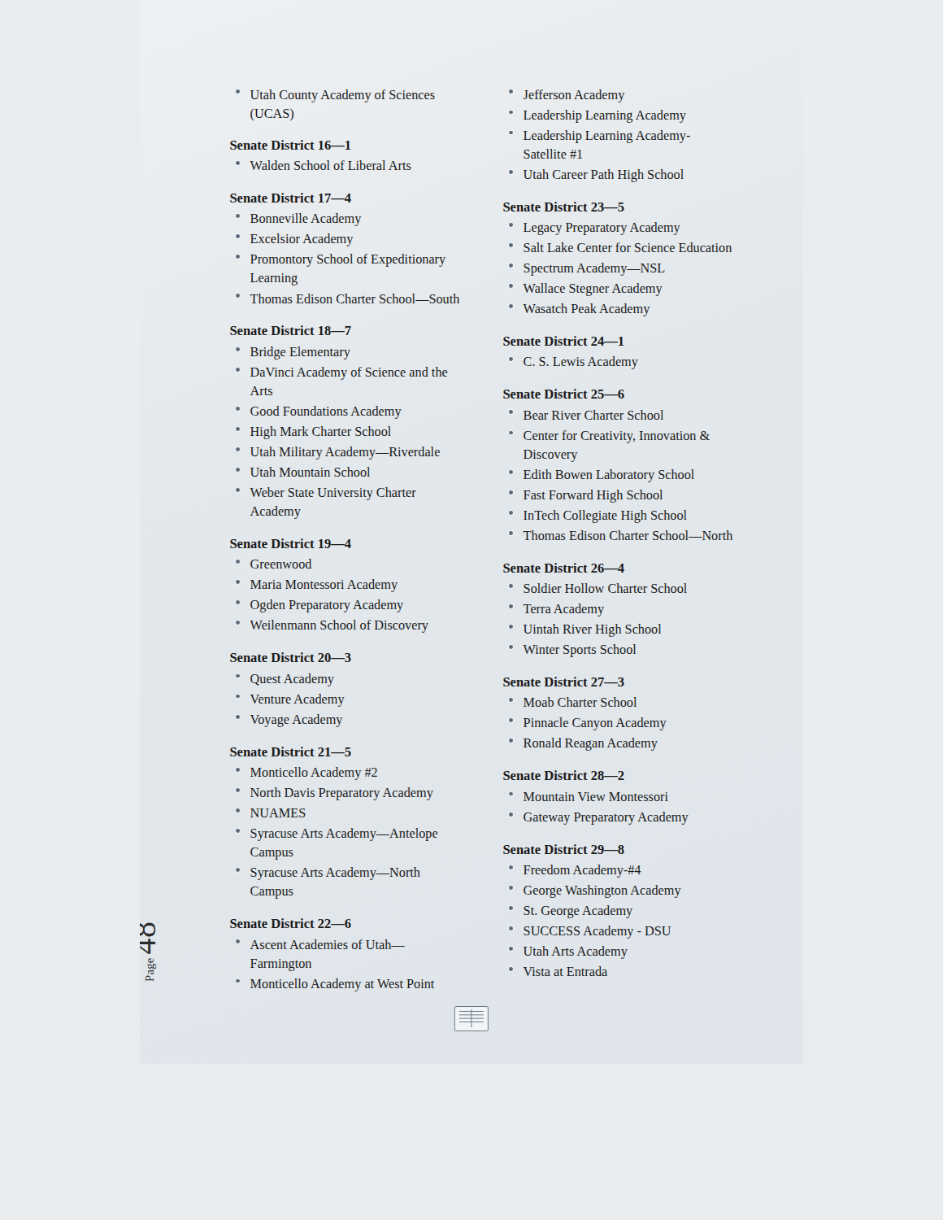Page 48
Utah County Academy of Sciences (UCAS)
Senate District 16—1
Walden School of Liberal Arts
Senate District 17—4
Bonneville Academy
Excelsior Academy
Promontory School of Expeditionary Learning
Thomas Edison Charter School—South
Senate District 18—7
Bridge Elementary
DaVinci Academy of Science and the Arts
Good Foundations Academy
High Mark Charter School
Utah Military Academy—Riverdale
Utah Mountain School
Weber State University Charter Academy
Senate District 19—4
Greenwood
Maria Montessori Academy
Ogden Preparatory Academy
Weilenmann School of Discovery
Senate District 20—3
Quest Academy
Venture Academy
Voyage Academy
Senate District 21—5
Monticello Academy #2
North Davis Preparatory Academy
NUAMES
Syracuse Arts Academy—Antelope Campus
Syracuse Arts Academy—North Campus
Senate District 22—6
Ascent Academies of Utah—Farmington
Monticello Academy at West Point
Jefferson Academy
Leadership Learning Academy
Leadership Learning Academy-Satellite #1
Utah Career Path High School
Senate District 23—5
Legacy Preparatory Academy
Salt Lake Center for Science Education
Spectrum Academy—NSL
Wallace Stegner Academy
Wasatch Peak Academy
Senate District 24—1
C. S. Lewis Academy
Senate District 25—6
Bear River Charter School
Center for Creativity, Innovation & Discovery
Edith Bowen Laboratory School
Fast Forward High School
InTech Collegiate High School
Thomas Edison Charter School—North
Senate District 26—4
Soldier Hollow Charter School
Terra Academy
Uintah River High School
Winter Sports School
Senate District 27—3
Moab Charter School
Pinnacle Canyon Academy
Ronald Reagan Academy
Senate District 28—2
Mountain View Montessori
Gateway Preparatory Academy
Senate District 29—8
Freedom Academy-#4
George Washington Academy
St. George Academy
SUCCESS Academy - DSU
Utah Arts Academy
Vista at Entrada